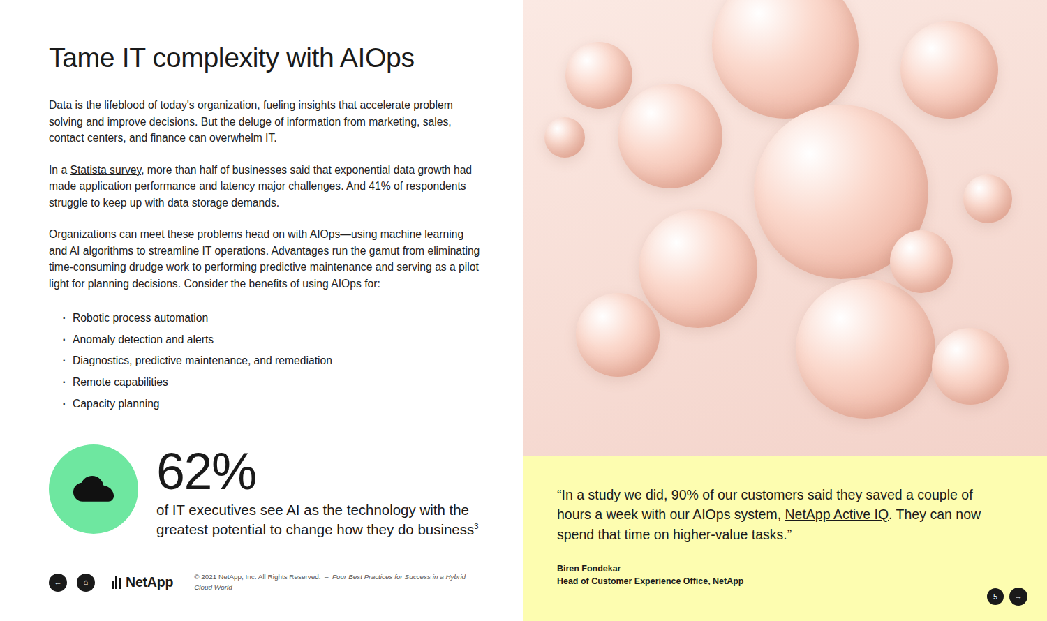Tame IT complexity with AIOps
Data is the lifeblood of today's organization, fueling insights that accelerate problem solving and improve decisions. But the deluge of information from marketing, sales, contact centers, and finance can overwhelm IT.
In a Statista survey, more than half of businesses said that exponential data growth had made application performance and latency major challenges. And 41% of respondents struggle to keep up with data storage demands.
Organizations can meet these problems head on with AIOps—using machine learning and AI algorithms to streamline IT operations. Advantages run the gamut from eliminating time-consuming drudge work to performing predictive maintenance and serving as a pilot light for planning decisions. Consider the benefits of using AIOps for:
Robotic process automation
Anomaly detection and alerts
Diagnostics, predictive maintenance, and remediation
Remote capabilities
Capacity planning
62%
of IT executives see AI as the technology with the greatest potential to change how they do business3
← ⌂ NetApp © 2021 NetApp, Inc. All Rights Reserved. – Four Best Practices for Success in a Hybrid Cloud World
“In a study we did, 90% of our customers said they saved a couple of hours a week with our AIOps system, NetApp Active IQ. They can now spend that time on higher-value tasks.”
Biren Fondekar
Head of Customer Experience Office, NetApp
5 →